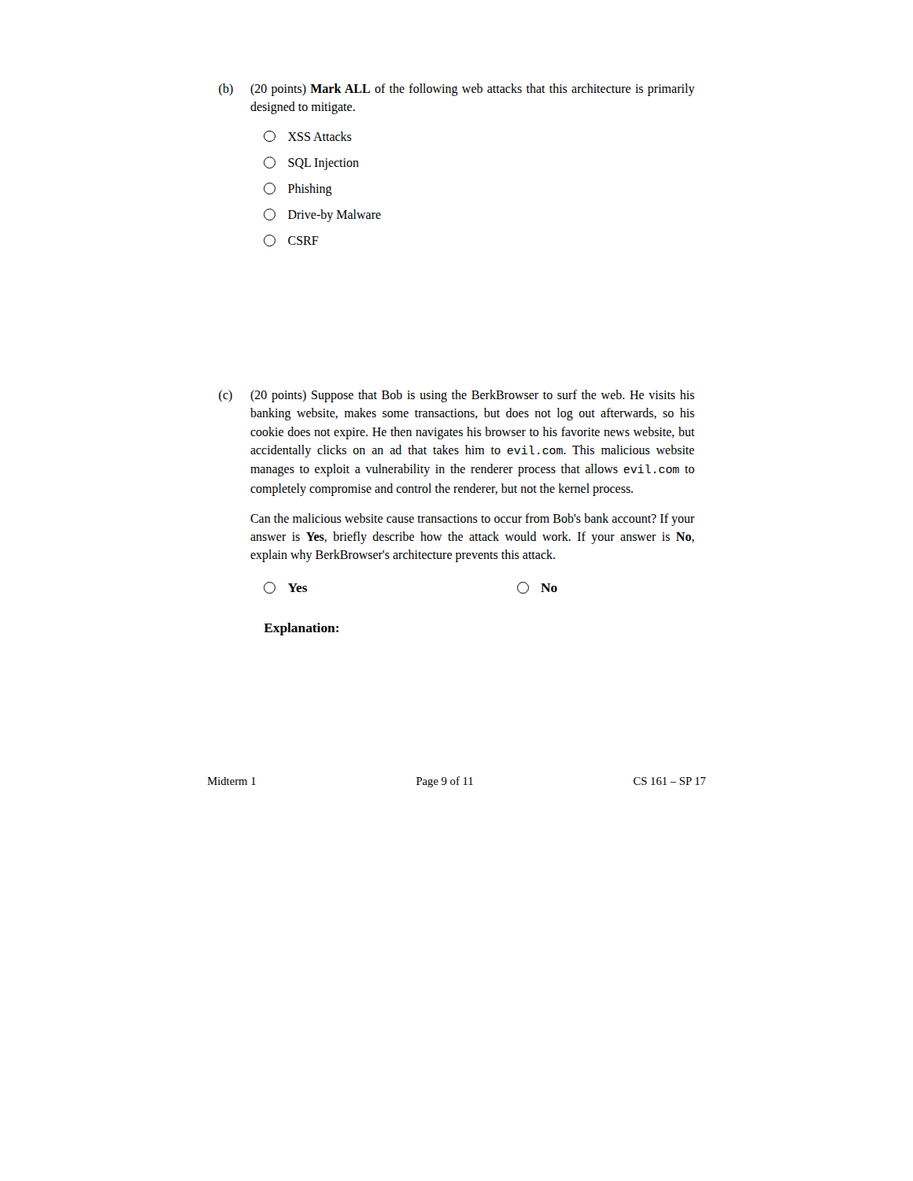(b)
(20 points) Mark ALL of the following web attacks that this architecture is primarily designed to mitigate.
XSS Attacks
SQL Injection
Phishing
Drive-by Malware
CSRF
(c)
(20 points) Suppose that Bob is using the BerkBrowser to surf the web. He visits his banking website, makes some transactions, but does not log out afterwards, so his cookie does not expire. He then navigates his browser to his favorite news website, but accidentally clicks on an ad that takes him to evil.com. This malicious website manages to exploit a vulnerability in the renderer process that allows evil.com to completely compromise and control the renderer, but not the kernel process.
Can the malicious website cause transactions to occur from Bob's bank account? If your answer is Yes, briefly describe how the attack would work. If your answer is No, explain why BerkBrowser's architecture prevents this attack.
Yes No
Explanation:
Midterm 1
Page 9 of 11
CS 161 – SP 17